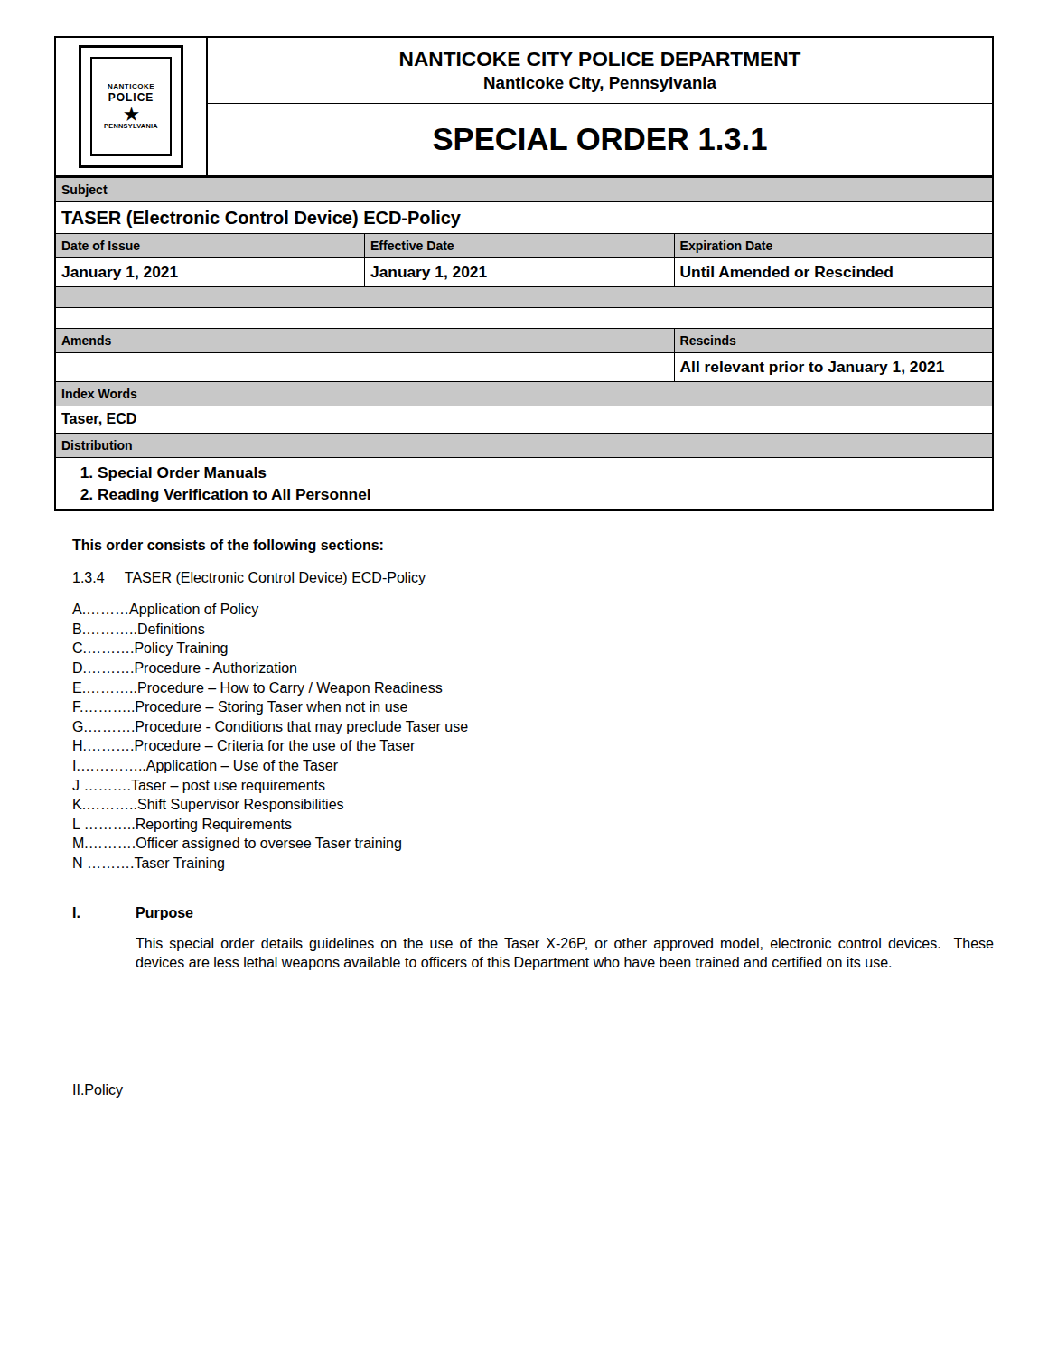| NANTICOKE POLICE ★ PENNSYLVANIA | NANTICOKE CITY POLICE DEPARTMENT Nanticoke City, Pennsylvania |
| SPECIAL ORDER 1.3.1 |
| Subject |
| TASER (Electronic Control Device) ECD-Policy |
| Date of Issue | Effective Date | Expiration Date |
| January 1, 2021 | January 1, 2021 | Until Amended or Rescinded |
| Amends | Rescinds |
| | All relevant prior to January 1, 2021 |
| Index Words |
| Taser, ECD |
| Distribution |
| Special Order Manuals Reading Verification to All Personnel |
This order consists of the following sections:
1.3.4 TASER (Electronic Control Device) ECD-Policy
A.………Application of Policy
B.………..Definitions
C.……….Policy Training
D.……….Procedure - Authorization
E.………..Procedure – How to Carry / Weapon Readiness
F.………..Procedure – Storing Taser when not in use
G.……….Procedure - Conditions that may preclude Taser use
H.……….Procedure – Criteria for the use of the Taser
I.…………..Application – Use of the Taser
J ……….Taser – post use requirements
K.………..Shift Supervisor Responsibilities
L ………..Reporting Requirements
M.……….Officer assigned to oversee Taser training
N ……….Taser Training
I. Purpose
This special order details guidelines on the use of the Taser X-26P, or other approved model, electronic control devices. These devices are less lethal weapons available to officers of this Department who have been trained and certified on its use.
II. Policy